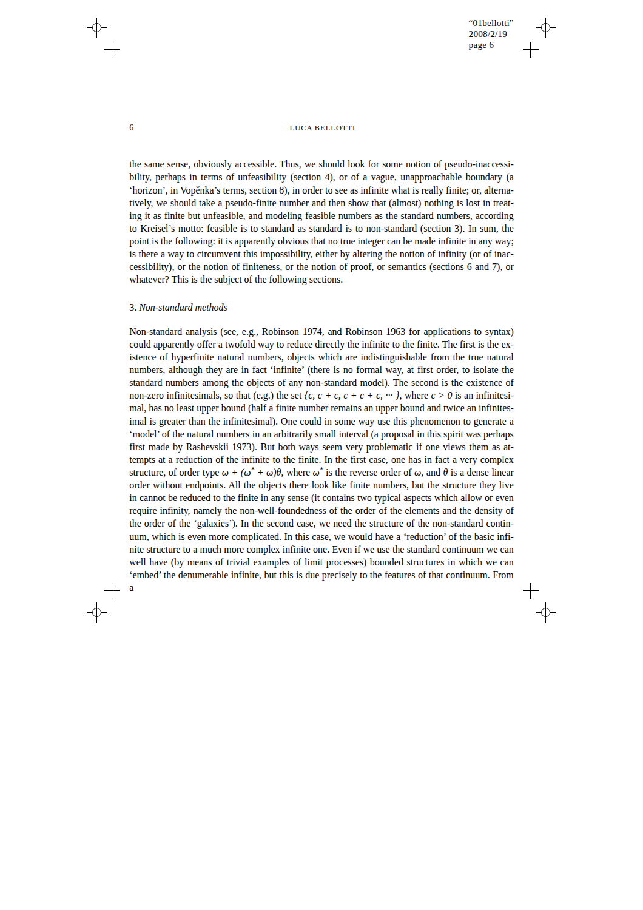“01bellotti”
2008/2/19
page 6
6 Luca Bellotti
the same sense, obviously accessible. Thus, we should look for some notion of pseudo-inaccessibility, perhaps in terms of unfeasibility (section 4), or of a vague, unapproachable boundary (a ‘horizon’, in Vopěnka’s terms, section 8), in order to see as infinite what is really finite; or, alternatively, we should take a pseudo-finite number and then show that (almost) nothing is lost in treating it as finite but unfeasible, and modeling feasible numbers as the standard numbers, according to Kreisel’s motto: feasible is to standard as standard is to non-standard (section 3). In sum, the point is the following: it is apparently obvious that no true integer can be made infinite in any way; is there a way to circumvent this impossibility, either by altering the notion of infinity (or of inaccessibility), or the notion of finiteness, or the notion of proof, or semantics (sections 6 and 7), or whatever? This is the subject of the following sections.
3. Non-standard methods
Non-standard analysis (see, e.g., Robinson 1974, and Robinson 1963 for applications to syntax) could apparently offer a twofold way to reduce directly the infinite to the finite. The first is the existence of hyperfinite natural numbers, objects which are indistinguishable from the true natural numbers, although they are in fact ‘infinite’ (there is no formal way, at first order, to isolate the standard numbers among the objects of any non-standard model). The second is the existence of non-zero infinitesimals, so that (e.g.) the set {c, c + c, c + c + c, ··· }, where c > 0 is an infinitesimal, has no least upper bound (half a finite number remains an upper bound and twice an infinitesimal is greater than the infinitesimal). One could in some way use this phenomenon to generate a ‘model’ of the natural numbers in an arbitrarily small interval (a proposal in this spirit was perhaps first made by Rashevskii 1973). But both ways seem very problematic if one views them as attempts at a reduction of the infinite to the finite. In the first case, one has in fact a very complex structure, of order type ω + (ω* + ω)θ, where ω* is the reverse order of ω, and θ is a dense linear order without endpoints. All the objects there look like finite numbers, but the structure they live in cannot be reduced to the finite in any sense (it contains two typical aspects which allow or even require infinity, namely the non-well-foundedness of the order of the elements and the density of the order of the ‘galaxies’). In the second case, we need the structure of the non-standard continuum, which is even more complicated. In this case, we would have a ‘reduction’ of the basic infinite structure to a much more complex infinite one. Even if we use the standard continuum we can well have (by means of trivial examples of limit processes) bounded structures in which we can ‘embed’ the denumerable infinite, but this is due precisely to the features of that continuum. From a